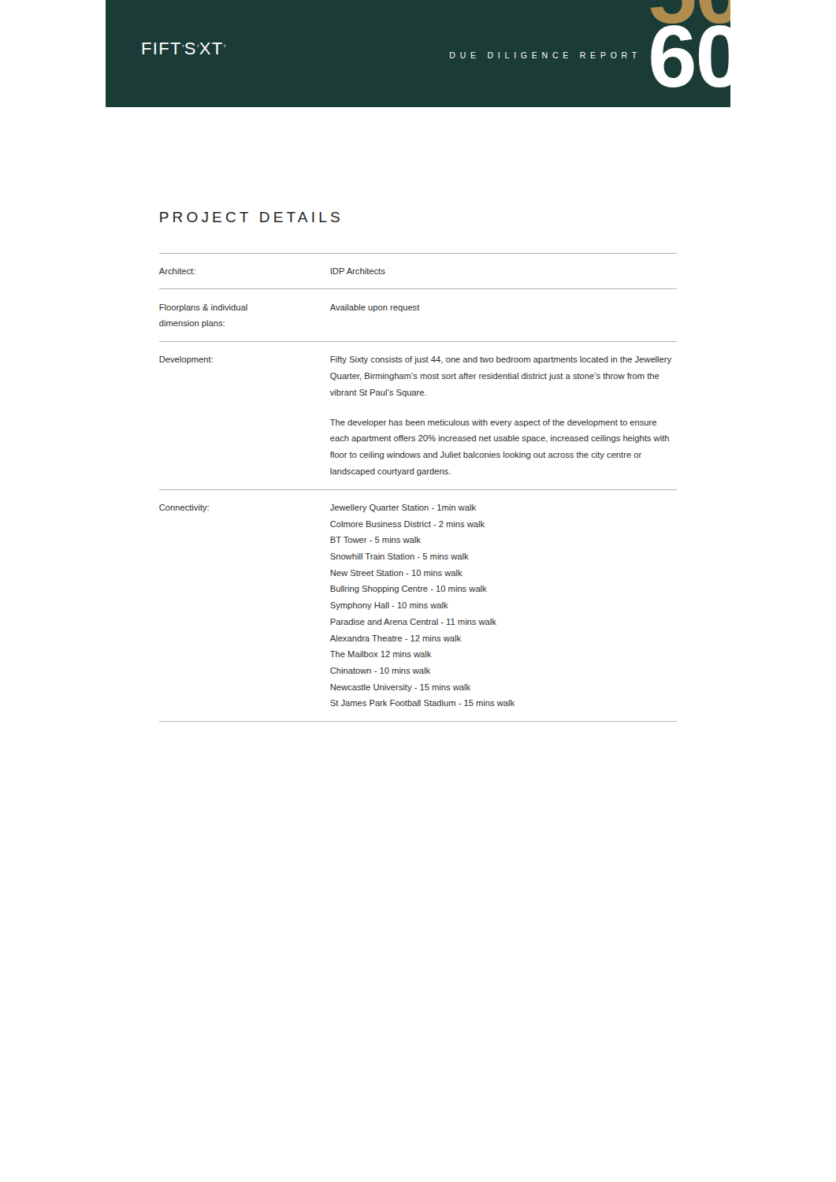FIFT›S›XT›
Due Diligence Report
50 60
Project Details
| Architect: | IDP Architects |
| Floorplans & individual dimension plans: | Available upon request |
| Development: | Fifty Sixty consists of just 44, one and two bedroom apartments located in the Jewellery Quarter, Birmingham’s most sort after residential district just a stone’s throw from the vibrant St Paul’s Square. The developer has been meticulous with every aspect of the development to ensure each apartment offers 20% increased net usable space, increased ceilings heights with floor to ceiling windows and Juliet balconies looking out across the city centre or landscaped courtyard gardens. |
| Connectivity: | Jewellery Quarter Station - 1min walk Colmore Business District - 2 mins walk BT Tower - 5 mins walk Snowhill Train Station - 5 mins walk New Street Station - 10 mins walk Bullring Shopping Centre - 10 mins walk Symphony Hall - 10 mins walk Paradise and Arena Central - 11 mins walk Alexandra Theatre - 12 mins walk The Mailbox 12 mins walk Chinatown - 10 mins walk Newcastle University - 15 mins walk St James Park Football Stadium - 15 mins walk |